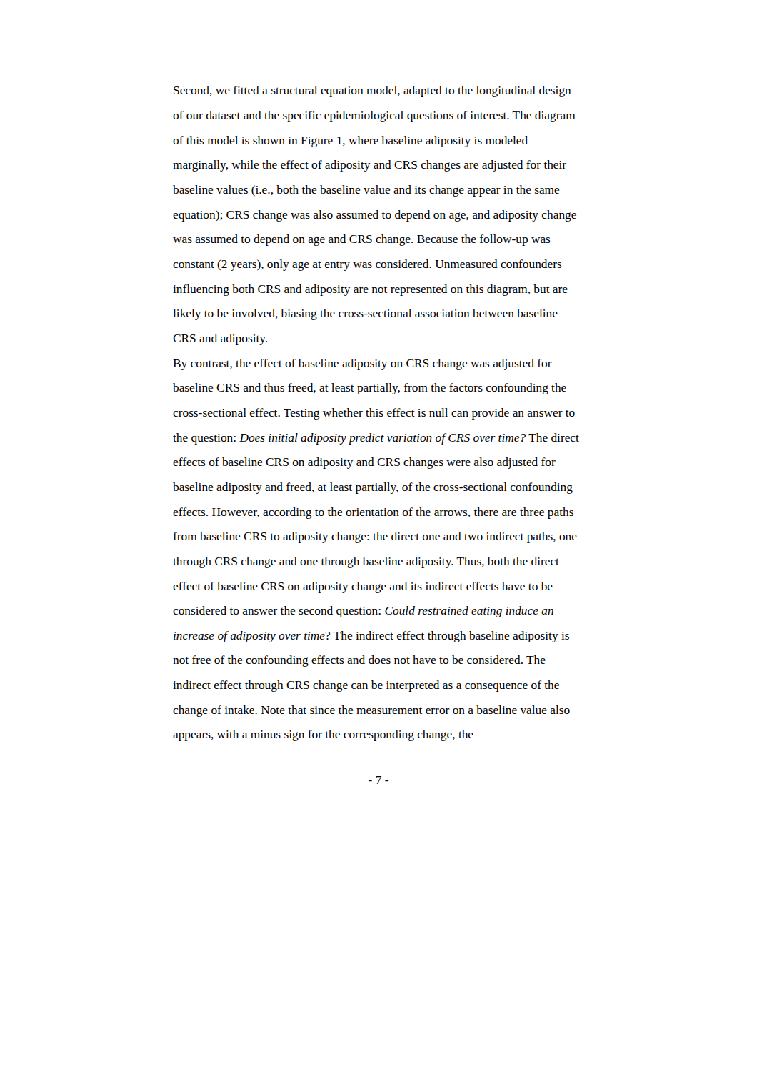Second, we fitted a structural equation model, adapted to the longitudinal design of our dataset and the specific epidemiological questions of interest. The diagram of this model is shown in Figure 1, where baseline adiposity is modeled marginally, while the effect of adiposity and CRS changes are adjusted for their baseline values (i.e., both the baseline value and its change appear in the same equation); CRS change was also assumed to depend on age, and adiposity change was assumed to depend on age and CRS change. Because the follow-up was constant (2 years), only age at entry was considered. Unmeasured confounders influencing both CRS and adiposity are not represented on this diagram, but are likely to be involved, biasing the cross-sectional association between baseline CRS and adiposity.
By contrast, the effect of baseline adiposity on CRS change was adjusted for baseline CRS and thus freed, at least partially, from the factors confounding the cross-sectional effect. Testing whether this effect is null can provide an answer to the question: Does initial adiposity predict variation of CRS over time? The direct effects of baseline CRS on adiposity and CRS changes were also adjusted for baseline adiposity and freed, at least partially, of the cross-sectional confounding effects. However, according to the orientation of the arrows, there are three paths from baseline CRS to adiposity change: the direct one and two indirect paths, one through CRS change and one through baseline adiposity. Thus, both the direct effect of baseline CRS on adiposity change and its indirect effects have to be considered to answer the second question: Could restrained eating induce an increase of adiposity over time? The indirect effect through baseline adiposity is not free of the confounding effects and does not have to be considered. The indirect effect through CRS change can be interpreted as a consequence of the change of intake. Note that since the measurement error on a baseline value also appears, with a minus sign for the corresponding change, the
- 7 -